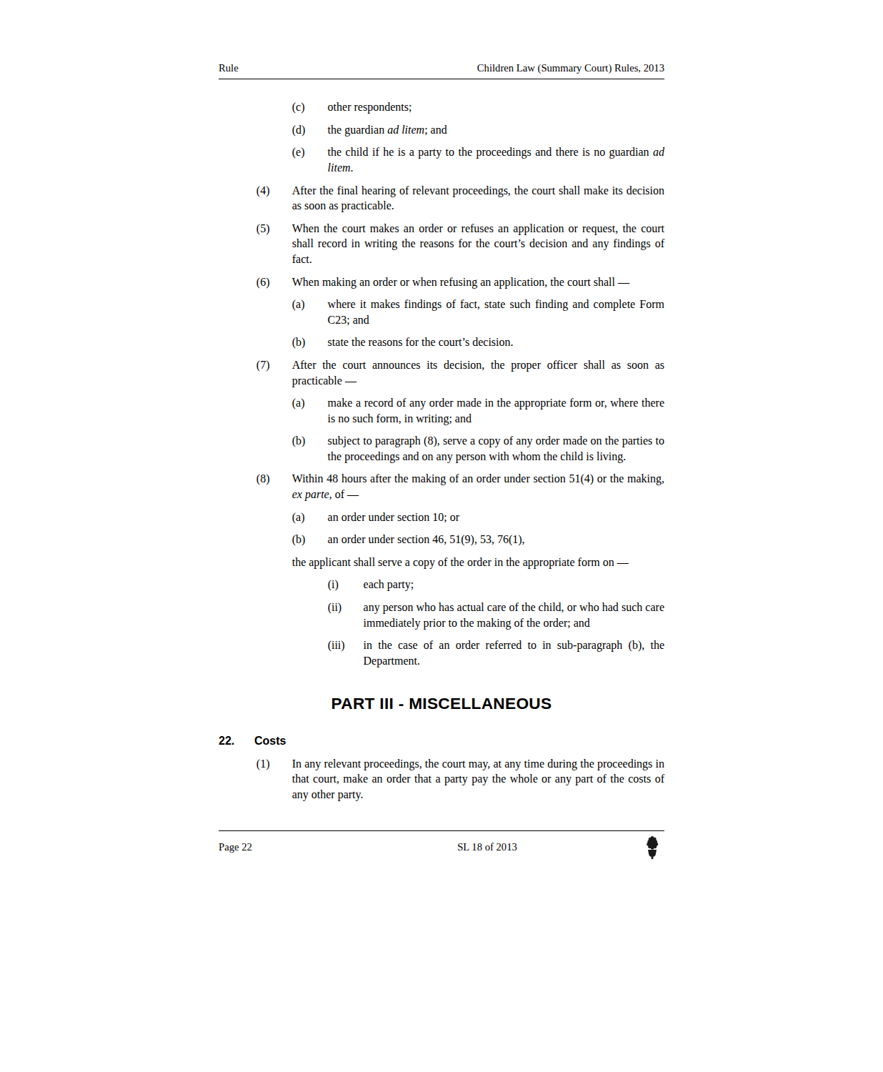Rule
Children Law (Summary Court) Rules, 2013
(c)
other respondents;
(d)
the guardian ad litem; and
(e)
the child if he is a party to the proceedings and there is no guardian ad litem.
(4)
After the final hearing of relevant proceedings, the court shall make its decision as soon as practicable.
(5)
When the court makes an order or refuses an application or request, the court shall record in writing the reasons for the court’s decision and any findings of fact.
(6)
When making an order or when refusing an application, the court shall —
(a)
where it makes findings of fact, state such finding and complete Form C23; and
(b)
state the reasons for the court’s decision.
(7)
After the court announces its decision, the proper officer shall as soon as practicable —
(a)
make a record of any order made in the appropriate form or, where there is no such form, in writing; and
(b)
subject to paragraph (8), serve a copy of any order made on the parties to the proceedings and on any person with whom the child is living.
(8)
Within 48 hours after the making of an order under section 51(4) or the making, ex parte, of —
(a)
an order under section 10; or
(b)
an order under section 46, 51(9), 53, 76(1),
the applicant shall serve a copy of the order in the appropriate form on —
(i)
each party;
(ii)
any person who has actual care of the child, or who had such care immediately prior to the making of the order; and
(iii)
in the case of an order referred to in sub-paragraph (b), the Department.
PART III - MISCELLANEOUS
22.
Costs
(1)
In any relevant proceedings, the court may, at any time during the proceedings in that court, make an order that a party pay the whole or any part of the costs of any other party.
Page 22
SL 18 of 2013